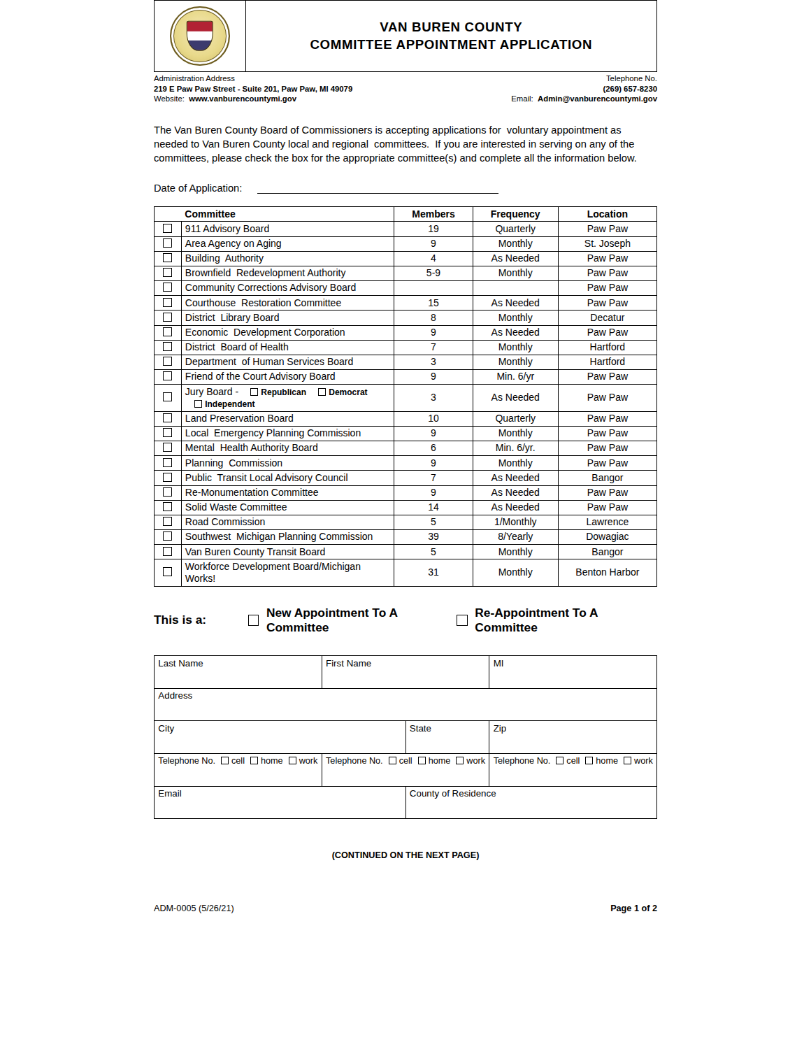VAN BUREN COUNTY
COMMITTEE APPOINTMENT APPLICATION
Administration Address
219 E Paw Paw Street - Suite 201, Paw Paw, MI 49079
Website: www.vanburencountymi.gov
Telephone No.
(269) 657-8230
Email: Admin@vanburencountymi.gov
The Van Buren County Board of Commissioners is accepting applications for voluntary appointment as needed to Van Buren County local and regional committees. If you are interested in serving on any of the committees, please check the box for the appropriate committee(s) and complete all the information below.
Date of Application:
| | Committee | Members | Frequency | Location |
| --- | --- | --- | --- | --- |
| | 911 Advisory Board | 19 | Quarterly | Paw Paw |
| | Area Agency on Aging | 9 | Monthly | St. Joseph |
| | Building Authority | 4 | As Needed | Paw Paw |
| | Brownfield Redevelopment Authority | 5-9 | Monthly | Paw Paw |
| | Community Corrections Advisory Board | | | Paw Paw |
| | Courthouse Restoration Committee | 15 | As Needed | Paw Paw |
| | District Library Board | 8 | Monthly | Decatur |
| | Economic Development Corporation | 9 | As Needed | Paw Paw |
| | District Board of Health | 7 | Monthly | Hartford |
| | Department of Human Services Board | 3 | Monthly | Hartford |
| | Friend of the Court Advisory Board | 9 | Min. 6/yr | Paw Paw |
| | Jury Board - Republican Democrat Independent | 3 | As Needed | Paw Paw |
| | Land Preservation Board | 10 | Quarterly | Paw Paw |
| | Local Emergency Planning Commission | 9 | Monthly | Paw Paw |
| | Mental Health Authority Board | 6 | Min. 6/yr. | Paw Paw |
| | Planning Commission | 9 | Monthly | Paw Paw |
| | Public Transit Local Advisory Council | 7 | As Needed | Bangor |
| | Re-Monumentation Committee | 9 | As Needed | Paw Paw |
| | Solid Waste Committee | 14 | As Needed | Paw Paw |
| | Road Commission | 5 | 1/Monthly | Lawrence |
| | Southwest Michigan Planning Commission | 39 | 8/Yearly | Dowagiac |
| | Van Buren County Transit Board | 5 | Monthly | Bangor |
| | Workforce Development Board/Michigan Works! | 31 | Monthly | Benton Harbor |
This is a: New Appointment To A Committee Re-Appointment To A Committee
| Last Name | First Name | MI |
| Address |
| City | State | Zip |
| Telephone No. cell home work | Telephone No. cell home work | Telephone No. cell home work |
| Email | County of Residence |
(CONTINUED ON THE NEXT PAGE)
ADM-0005 (5/26/21)
Page 1 of 2